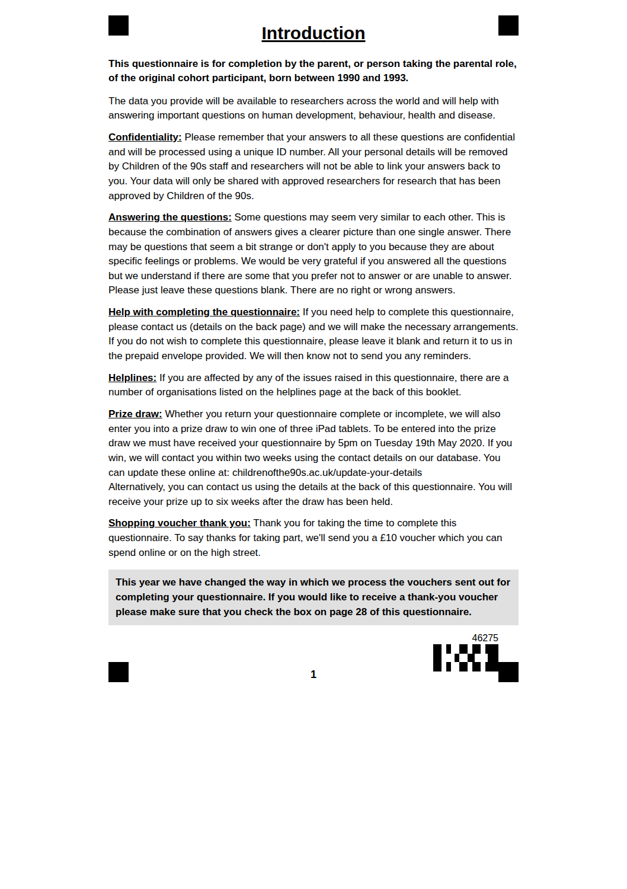Introduction
This questionnaire is for completion by the parent, or person taking the parental role, of the original cohort participant, born between 1990 and 1993.
The data you provide will be available to researchers across the world and will help with answering important questions on human development, behaviour, health and disease.
Confidentiality: Please remember that your answers to all these questions are confidential and will be processed using a unique ID number. All your personal details will be removed by Children of the 90s staff and researchers will not be able to link your answers back to you. Your data will only be shared with approved researchers for research that has been approved by Children of the 90s.
Answering the questions: Some questions may seem very similar to each other. This is because the combination of answers gives a clearer picture than one single answer. There may be questions that seem a bit strange or don't apply to you because they are about specific feelings or problems. We would be very grateful if you answered all the questions but we understand if there are some that you prefer not to answer or are unable to answer. Please just leave these questions blank. There are no right or wrong answers.
Help with completing the questionnaire: If you need help to complete this questionnaire, please contact us (details on the back page) and we will make the necessary arrangements. If you do not wish to complete this questionnaire, please leave it blank and return it to us in the prepaid envelope provided. We will then know not to send you any reminders.
Helplines: If you are affected by any of the issues raised in this questionnaire, there are a number of organisations listed on the helplines page at the back of this booklet.
Prize draw: Whether you return your questionnaire complete or incomplete, we will also enter you into a prize draw to win one of three iPad tablets. To be entered into the prize draw we must have received your questionnaire by 5pm on Tuesday 19th May 2020. If you win, we will contact you within two weeks using the contact details on our database. You can update these online at: childrenofthe90s.ac.uk/update-your-details
Alternatively, you can contact us using the details at the back of this questionnaire. You will receive your prize up to six weeks after the draw has been held.
Shopping voucher thank you: Thank you for taking the time to complete this questionnaire. To say thanks for taking part, we'll send you a £10 voucher which you can spend online or on the high street.
This year we have changed the way in which we process the vouchers sent out for completing your questionnaire. If you would like to receive a thank-you voucher please make sure that you check the box on page 28 of this questionnaire.
46275
1